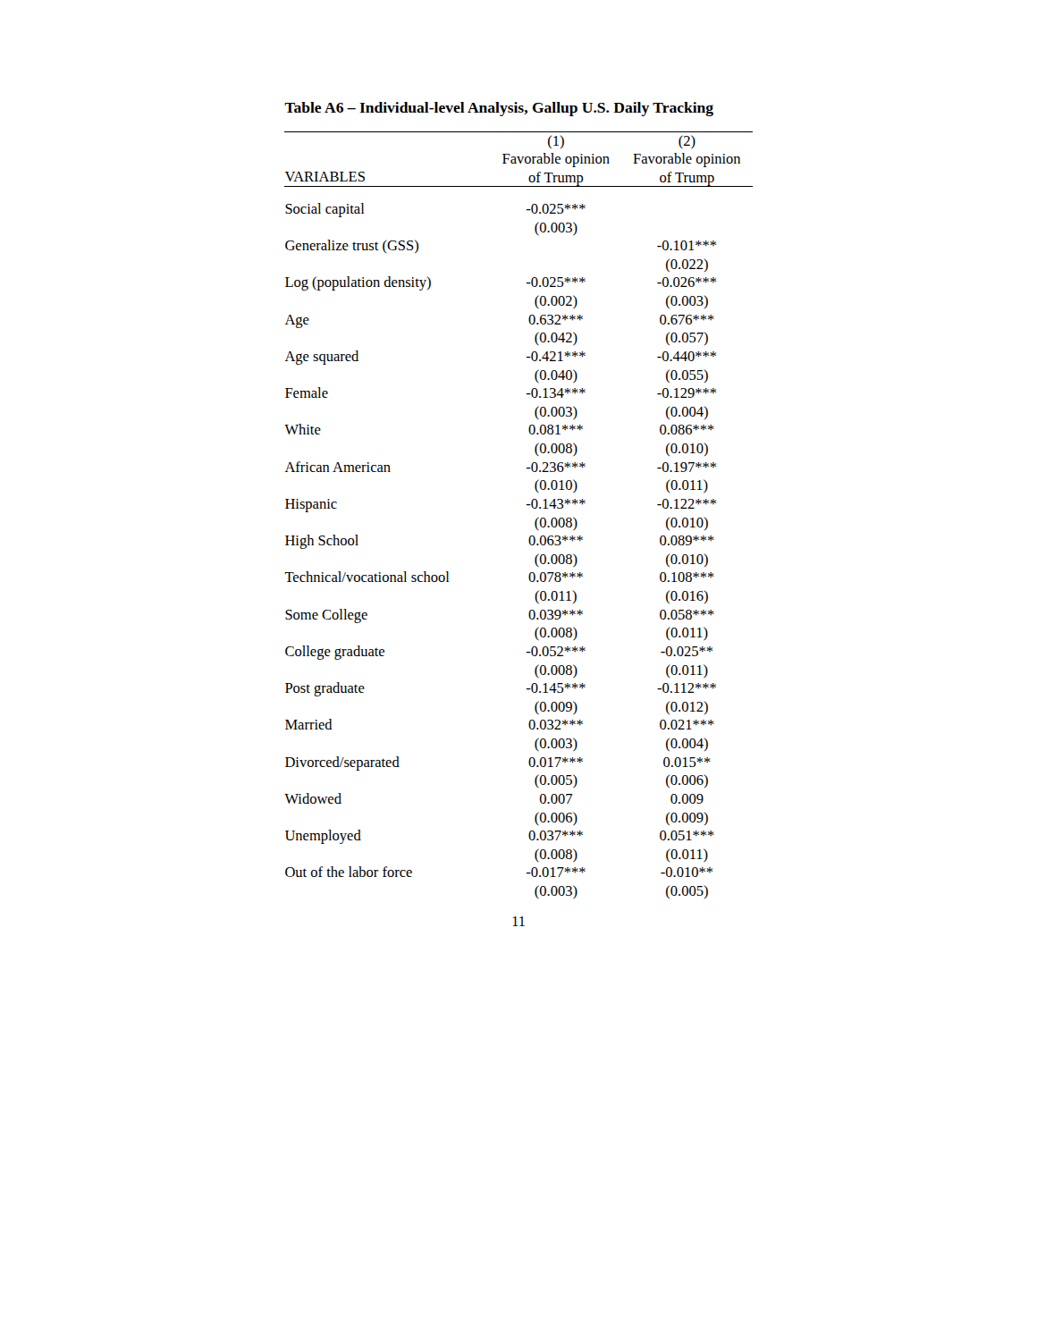Table A6 – Individual-level Analysis, Gallup U.S. Daily Tracking
| | (1) | (2) |
| | Favorable opinion | Favorable opinion |
| VARIABLES | of Trump | of Trump |
| Social capital | -0.025*** | |
| | (0.003) | |
| Generalize trust (GSS) | | -0.101*** |
| | | (0.022) |
| Log (population density) | -0.025*** | -0.026*** |
| | (0.002) | (0.003) |
| Age | 0.632*** | 0.676*** |
| | (0.042) | (0.057) |
| Age squared | -0.421*** | -0.440*** |
| | (0.040) | (0.055) |
| Female | -0.134*** | -0.129*** |
| | (0.003) | (0.004) |
| White | 0.081*** | 0.086*** |
| | (0.008) | (0.010) |
| African American | -0.236*** | -0.197*** |
| | (0.010) | (0.011) |
| Hispanic | -0.143*** | -0.122*** |
| | (0.008) | (0.010) |
| High School | 0.063*** | 0.089*** |
| | (0.008) | (0.010) |
| Technical/vocational school | 0.078*** | 0.108*** |
| | (0.011) | (0.016) |
| Some College | 0.039*** | 0.058*** |
| | (0.008) | (0.011) |
| College graduate | -0.052*** | -0.025** |
| | (0.008) | (0.011) |
| Post graduate | -0.145*** | -0.112*** |
| | (0.009) | (0.012) |
| Married | 0.032*** | 0.021*** |
| | (0.003) | (0.004) |
| Divorced/separated | 0.017*** | 0.015** |
| | (0.005) | (0.006) |
| Widowed | 0.007 | 0.009 |
| | (0.006) | (0.009) |
| Unemployed | 0.037*** | 0.051*** |
| | (0.008) | (0.011) |
| Out of the labor force | -0.017*** | -0.010** |
| | (0.003) | (0.005) |
11